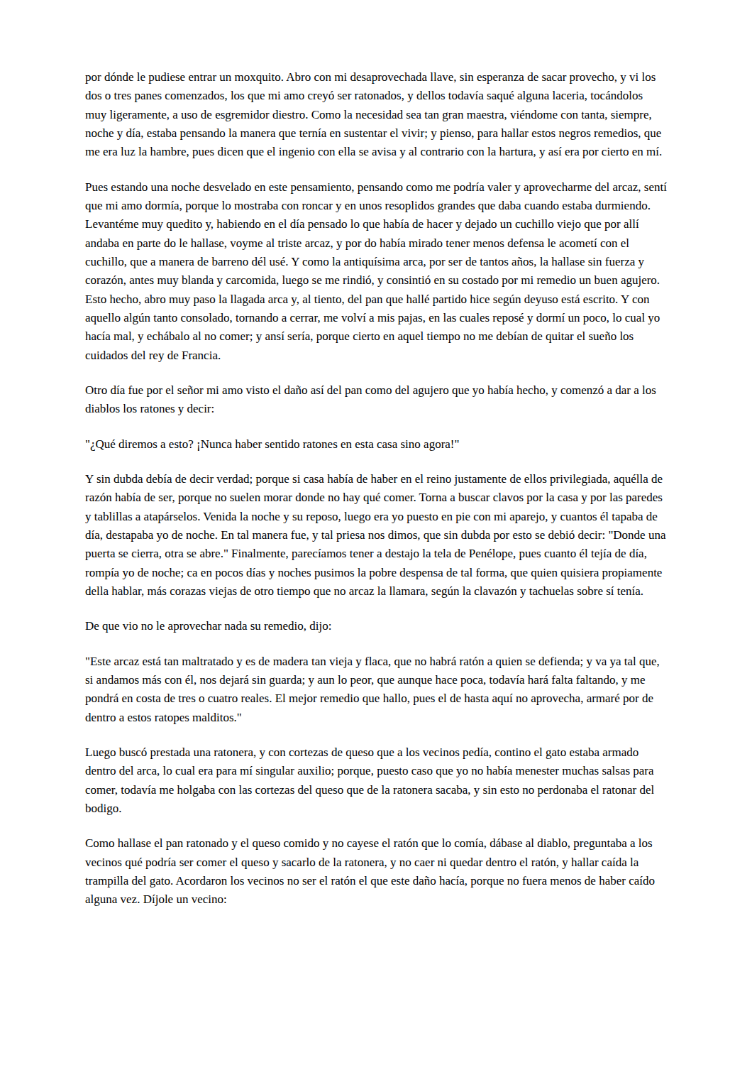por dónde le pudiese entrar un moxquito. Abro con mi desaprovechada llave, sin esperanza de sacar provecho, y vi los dos o tres panes comenzados, los que mi amo creyó ser ratonados, y dellos todavía saqué alguna laceria, tocándolos muy ligeramente, a uso de esgremidor diestro. Como la necesidad sea tan gran maestra, viéndome con tanta, siempre, noche y día, estaba pensando la manera que ternía en sustentar el vivir; y pienso, para hallar estos negros remedios, que me era luz la hambre, pues dicen que el ingenio con ella se avisa y al contrario con la hartura, y así era por cierto en mí.
Pues estando una noche desvelado en este pensamiento, pensando como me podría valer y aprovecharme del arcaz, sentí que mi amo dormía, porque lo mostraba con roncar y en unos resoplidos grandes que daba cuando estaba durmiendo. Levantéme muy quedito y, habiendo en el día pensado lo que había de hacer y dejado un cuchillo viejo que por allí andaba en parte do le hallase, voyme al triste arcaz, y por do había mirado tener menos defensa le acometí con el cuchillo, que a manera de barreno dél usé. Y como la antiquísima arca, por ser de tantos años, la hallase sin fuerza y corazón, antes muy blanda y carcomida, luego se me rindió, y consintió en su costado por mi remedio un buen agujero. Esto hecho, abro muy paso la llagada arca y, al tiento, del pan que hallé partido hice según deyuso está escrito. Y con aquello algún tanto consolado, tornando a cerrar, me volví a mis pajas, en las cuales reposé y dormí un poco, lo cual yo hacía mal, y echábalo al no comer; y ansí sería, porque cierto en aquel tiempo no me debían de quitar el sueño los cuidados del rey de Francia.
Otro día fue por el señor mi amo visto el daño así del pan como del agujero que yo había hecho, y comenzó a dar a los diablos los ratones y decir:
"¿Qué diremos a esto? ¡Nunca haber sentido ratones en esta casa sino agora!"
Y sin dubda debía de decir verdad; porque si casa había de haber en el reino justamente de ellos privilegiada, aquélla de razón había de ser, porque no suelen morar donde no hay qué comer. Torna a buscar clavos por la casa y por las paredes y tablillas a atapárselos. Venida la noche y su reposo, luego era yo puesto en pie con mi aparejo, y cuantos él tapaba de día, destapaba yo de noche. En tal manera fue, y tal priesa nos dimos, que sin dubda por esto se debió decir: "Donde una puerta se cierra, otra se abre." Finalmente, parecíamos tener a destajo la tela de Penélope, pues cuanto él tejía de día, rompía yo de noche; ca en pocos días y noches pusimos la pobre despensa de tal forma, que quien quisiera propiamente della hablar, más corazas viejas de otro tiempo que no arcaz la llamara, según la clavazón y tachuelas sobre sí tenía.
De que vio no le aprovechar nada su remedio, dijo:
"Este arcaz está tan maltratado y es de madera tan vieja y flaca, que no habrá ratón a quien se defienda; y va ya tal que, si andamos más con él, nos dejará sin guarda; y aun lo peor, que aunque hace poca, todavía hará falta faltando, y me pondrá en costa de tres o cuatro reales. El mejor remedio que hallo, pues el de hasta aquí no aprovecha, armaré por de dentro a estos ratopes malditos."
Luego buscó prestada una ratonera, y con cortezas de queso que a los vecinos pedía, contino el gato estaba armado dentro del arca, lo cual era para mí singular auxilio; porque, puesto caso que yo no había menester muchas salsas para comer, todavía me holgaba con las cortezas del queso que de la ratonera sacaba, y sin esto no perdonaba el ratonar del bodigo.
Como hallase el pan ratonado y el queso comido y no cayese el ratón que lo comía, dábase al diablo, preguntaba a los vecinos qué podría ser comer el queso y sacarlo de la ratonera, y no caer ni quedar dentro el ratón, y hallar caída la trampilla del gato. Acordaron los vecinos no ser el ratón el que este daño hacía, porque no fuera menos de haber caído alguna vez. Díjole un vecino: